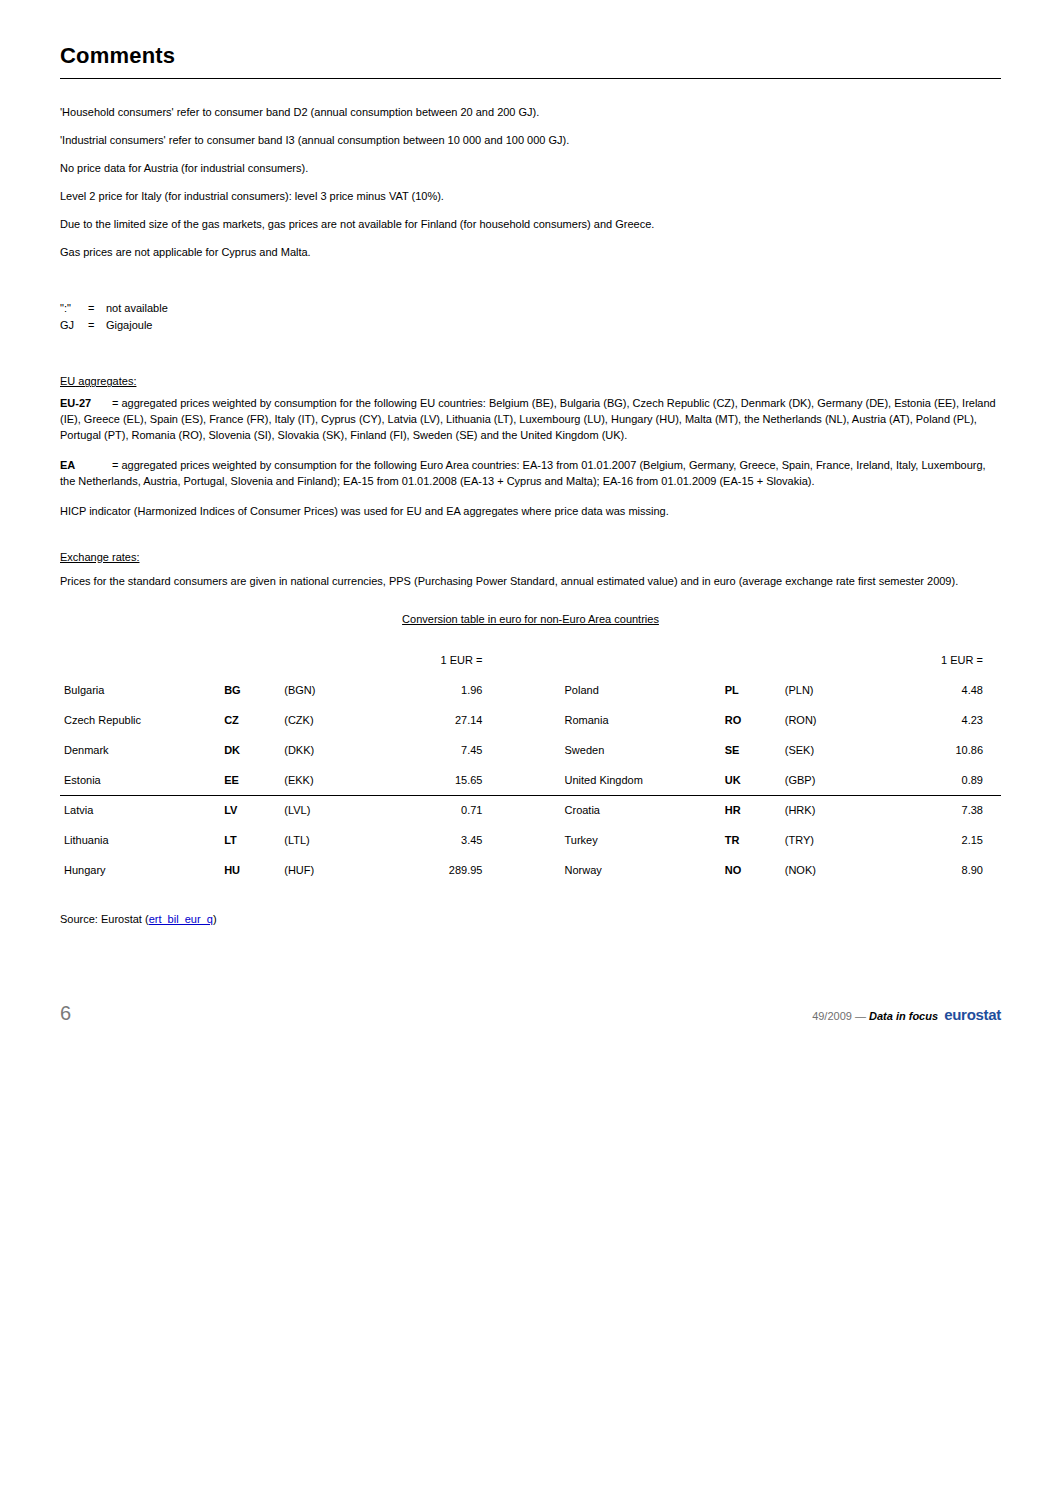Comments
'Household consumers' refer to consumer band D2 (annual consumption between 20 and 200 GJ).
'Industrial consumers' refer to consumer band I3 (annual consumption between 10 000 and 100 000 GJ).
No price data for Austria (for industrial consumers).
Level 2 price for Italy (for industrial consumers): level 3 price minus VAT (10%).
Due to the limited size of the gas markets, gas prices are not available for Finland (for household consumers) and Greece.
Gas prices are not applicable for Cyprus and Malta.
":"=not available
GJ=Gigajoule
EU aggregates:
EU-27= aggregated prices weighted by consumption for the following EU countries: Belgium (BE), Bulgaria (BG), Czech Republic (CZ), Denmark (DK), Germany (DE), Estonia (EE), Ireland (IE), Greece (EL), Spain (ES), France (FR), Italy (IT), Cyprus (CY), Latvia (LV), Lithuania (LT), Luxembourg (LU), Hungary (HU), Malta (MT), the Netherlands (NL), Austria (AT), Poland (PL), Portugal (PT), Romania (RO), Slovenia (SI), Slovakia (SK), Finland (FI), Sweden (SE) and the United Kingdom (UK).
EA= aggregated prices weighted by consumption for the following Euro Area countries: EA-13 from 01.01.2007 (Belgium, Germany, Greece, Spain, France, Ireland, Italy, Luxembourg, the Netherlands, Austria, Portugal, Slovenia and Finland); EA-15 from 01.01.2008 (EA-13 + Cyprus and Malta); EA-16 from 01.01.2009 (EA-15 + Slovakia).
HICP indicator (Harmonized Indices of Consumer Prices) was used for EU and EA aggregates where price data was missing.
Exchange rates:
Prices for the standard consumers are given in national currencies, PPS (Purchasing Power Standard, annual estimated value) and in euro (average exchange rate first semester 2009).
Conversion table in euro for non-Euro Area countries
| | | | 1 EUR = | | | | | 1 EUR = |
| Bulgaria | BG | (BGN) | 1.96 | | Poland | PL | (PLN) | 4.48 |
| Czech Republic | CZ | (CZK) | 27.14 | | Romania | RO | (RON) | 4.23 |
| Denmark | DK | (DKK) | 7.45 | | Sweden | SE | (SEK) | 10.86 |
| Estonia | EE | (EKK) | 15.65 | | United Kingdom | UK | (GBP) | 0.89 |
| Latvia | LV | (LVL) | 0.71 | | Croatia | HR | (HRK) | 7.38 |
| Lithuania | LT | (LTL) | 3.45 | | Turkey | TR | (TRY) | 2.15 |
| Hungary | HU | (HUF) | 289.95 | | Norway | NO | (NOK) | 8.90 |
Source: Eurostat (ert_bil_eur_q)
6
49/2009 — Data in focus euro stat